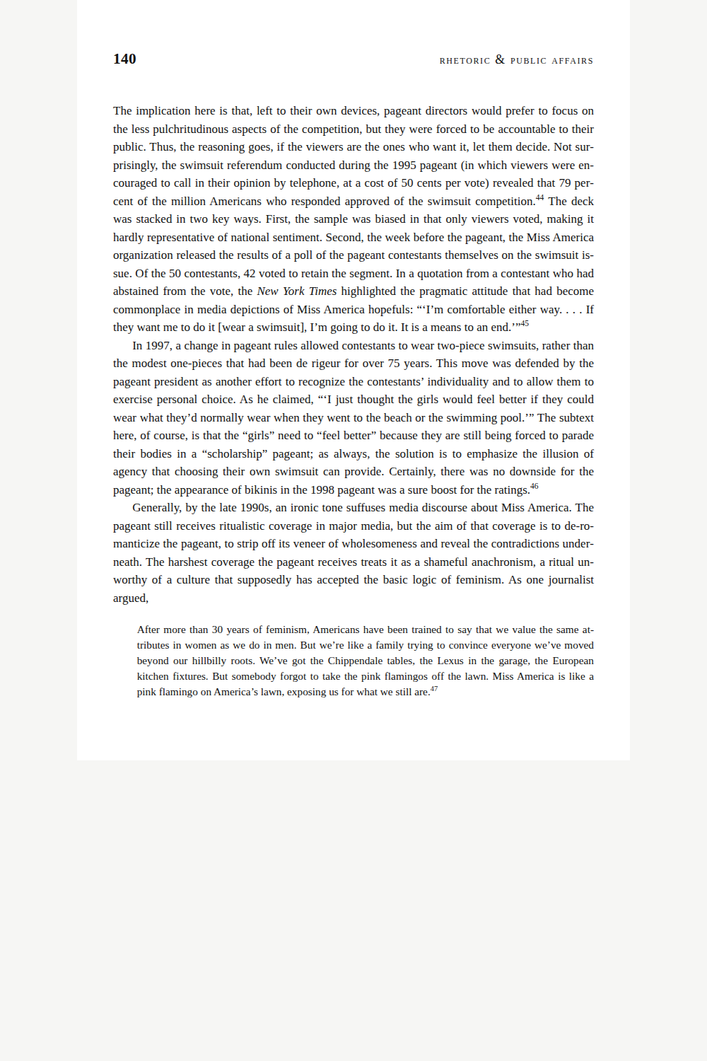140 Rhetoric & Public Affairs
The implication here is that, left to their own devices, pageant directors would prefer to focus on the less pulchritudinous aspects of the competition, but they were forced to be accountable to their public. Thus, the reasoning goes, if the viewers are the ones who want it, let them decide. Not surprisingly, the swimsuit referendum conducted during the 1995 pageant (in which viewers were encouraged to call in their opinion by telephone, at a cost of 50 cents per vote) revealed that 79 percent of the million Americans who responded approved of the swimsuit competition.44 The deck was stacked in two key ways. First, the sample was biased in that only viewers voted, making it hardly representative of national sentiment. Second, the week before the pageant, the Miss America organization released the results of a poll of the pageant contestants themselves on the swimsuit issue. Of the 50 contestants, 42 voted to retain the segment. In a quotation from a contestant who had abstained from the vote, the New York Times highlighted the pragmatic attitude that had become commonplace in media depictions of Miss America hopefuls: “‘I’m comfortable either way. . . . If they want me to do it [wear a swimsuit], I’m going to do it. It is a means to an end.’”45
In 1997, a change in pageant rules allowed contestants to wear two-piece swimsuits, rather than the modest one-pieces that had been de rigeur for over 75 years. This move was defended by the pageant president as another effort to recognize the contestants’ individuality and to allow them to exercise personal choice. As he claimed, “‘I just thought the girls would feel better if they could wear what they’d normally wear when they went to the beach or the swimming pool.’” The subtext here, of course, is that the “girls” need to “feel better” because they are still being forced to parade their bodies in a “scholarship” pageant; as always, the solution is to emphasize the illusion of agency that choosing their own swimsuit can provide. Certainly, there was no downside for the pageant; the appearance of bikinis in the 1998 pageant was a sure boost for the ratings.46
Generally, by the late 1990s, an ironic tone suffuses media discourse about Miss America. The pageant still receives ritualistic coverage in major media, but the aim of that coverage is to de-romanticize the pageant, to strip off its veneer of wholesomeness and reveal the contradictions underneath. The harshest coverage the pageant receives treats it as a shameful anachronism, a ritual unworthy of a culture that supposedly has accepted the basic logic of feminism. As one journalist argued,
After more than 30 years of feminism, Americans have been trained to say that we value the same attributes in women as we do in men. But we’re like a family trying to convince everyone we’ve moved beyond our hillbilly roots. We’ve got the Chippendale tables, the Lexus in the garage, the European kitchen fixtures. But somebody forgot to take the pink flamingos off the lawn. Miss America is like a pink flamingo on America’s lawn, exposing us for what we still are.47